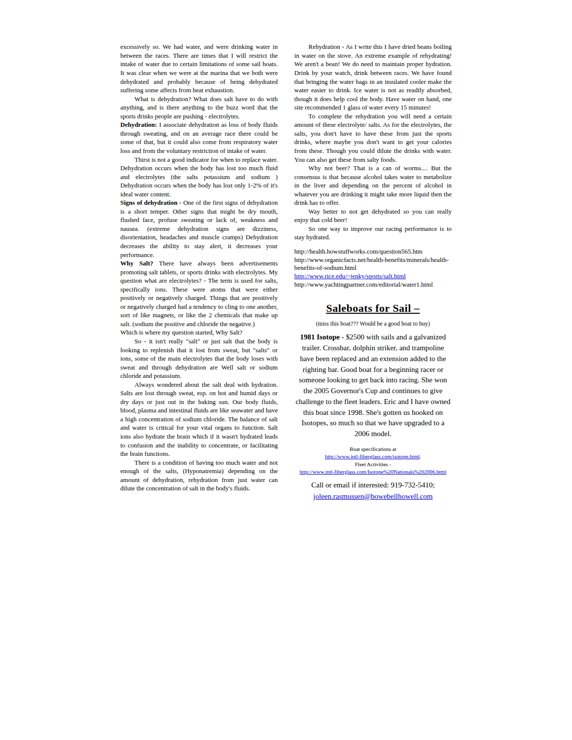excessively so. We had water, and were drinking water in between the races. There are times that I will restrict the intake of water due to certain limitations of some sail boats. It was clear when we were at the marina that we both were dehydrated and probably because of being dehydrated suffering some affects from heat exhaustion.
What is dehydration? What does salt have to do with anything, and is there anything to the buzz word that the sports drinks people are pushing - electrolytes.
Dehydration: I associate dehydration as loss of body fluids through sweating, and on an average race there could be some of that, but it could also come from respiratory water loss and from the voluntary restriction of intake of water.
Thirst is not a good indicator for when to replace water. Dehydration occurs when the body has lost too much fluid and electrolytes (the salts potassium and sodium ) Dehydration occurs when the body has lost only 1-2% of it's ideal water content.
Signs of dehydration - One of the first signs of dehydration is a short temper. Other signs that might be dry mouth, flushed face, profuse sweating or lack of, weakness and nausea. (extreme dehydration signs are dizziness, disorientation, headaches and muscle cramps) Dehydration decreases the ability to stay alert, it decreases your performance.
Why Salt? There have always been advertisements promoting salt tablets, or sports drinks with electrolytes. My question what are electrolytes? - The term is used for salts, specifically ions. These were atoms that were either positively or negatively charged. Things that are positively or negatively charged had a tendency to cling to one another, sort of like magnets, or like the 2 chemicals that make up salt. (sodium the positive and chloride the negative.)
Which is where my question started, Why Salt?
So - it isn't really "salt" or just salt that the body is looking to replenish that it lost from sweat, but "salts" or ions, some of the main electrolytes that the body loses with sweat and through dehydration are Well salt or sodium chloride and potassium.
Always wondered about the salt deal with hydration. Salts are lost through sweat, esp. on hot and humid days or dry days or just out in the baking sun. Our body fluids, blood, plasma and intestinal fluids are like seawater and have a high concentration of sodium chloride. The balance of salt and water is critical for your vital organs to function. Salt ions also hydrate the brain which if it wasn't hydrated leads to confusion and the inability to concentrate, or facilitating the brain functions.
There is a condition of having too much water and not enough of the salts, (Hyponatremia) depending on the amount of dehydration, rehydration from just water can dilute the concentration of salt in the body's fluids.
Rehydration - As I write this I have dried beans boiling in water on the stove. An extreme example of rehydrating! We aren't a bean! We do need to maintain proper hydration. Drink by your watch, drink between races. We have found that bringing the water bags in an insulated cooler make the water easier to drink. Ice water is not as readily absorbed, though it does help cool the body. Have water on hand, one site recommended 1 glass of water every 15 minutes!
To complete the rehydration you will need a certain amount of these electrolyte/ salts. As for the electrolytes, the salts, you don't have to have these from just the sports drinks, where maybe you don't want to get your calories from these. Though you could dilute the drinks with water. You can also get these from salty foods.
Why not beer? That is a can of worms.... But the consensus is that because alcohol takes water to metabolize in the liver and depending on the percent of alcohol in whatever you are drinking it might take more liquid then the drink has to offer.
Way better to not get dehydrated so you can really enjoy that cold beer!
So one way to improve our racing performance is to stay hydrated.
http://health.howstuffworks.com/question565.htm
http://www.organicfacts.net/health-benefits/minerals/health-benefits-of-sodium.html
http://www.rice.edu/~jenky/sports/salt.html
http://www.yachtingpartner.com/editorial/water1.html
Saleboats for Sail –
(miss this boat??? Would be a good boat to buy)
1981 Isotope - $2500 with sails and a galvanized trailer. Crossbar, dolphin striker, and trampoline have been replaced and an extension added to the righting bar. Good boat for a beginning racer or someone looking to get back into racing. She won the 2005 Governor's Cup and continues to give challenge to the fleet leaders. Eric and I have owned this boat since 1998. She's gotten us hooked on Isotopes, so much so that we have upgraded to a 2006 model.
Boat specifications at
http://www.intl-fiberglass.com/isotope.html.
Fleet Activities -
http://www.intl-fiberglass.com/Isotope%20Nationals%202006.html
Call or email if interested: 919-732-5410;
joleen.rasmussen@bowebellhowell.com